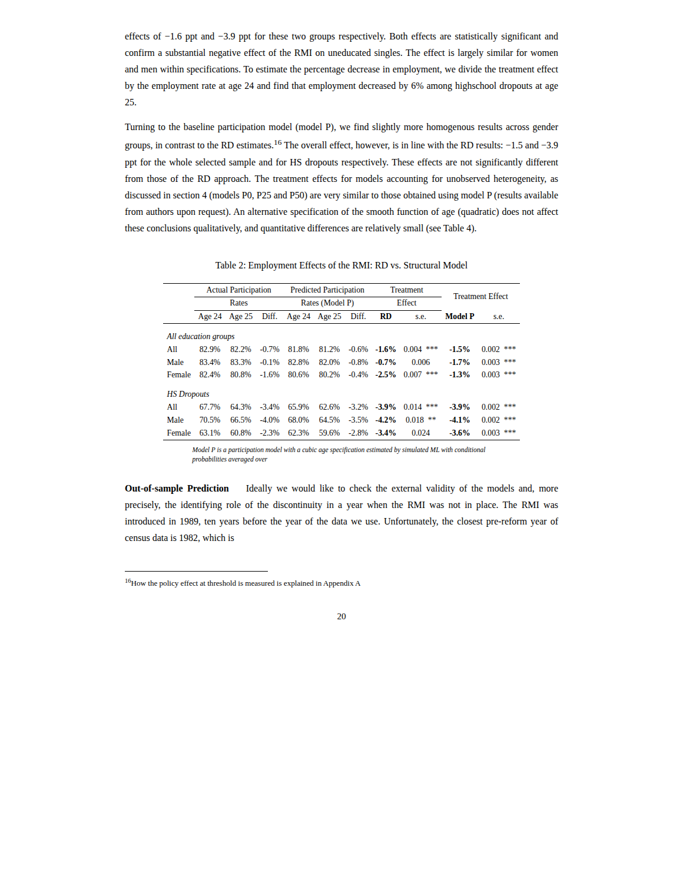effects of −1.6 ppt and −3.9 ppt for these two groups respectively. Both effects are statistically significant and confirm a substantial negative effect of the RMI on uneducated singles. The effect is largely similar for women and men within specifications. To estimate the percentage decrease in employment, we divide the treatment effect by the employment rate at age 24 and find that employment decreased by 6% among highschool dropouts at age 25.
Turning to the baseline participation model (model P), we find slightly more homogenous results across gender groups, in contrast to the RD estimates.16 The overall effect, however, is in line with the RD results: −1.5 and −3.9 ppt for the whole selected sample and for HS dropouts respectively. These effects are not significantly different from those of the RD approach. The treatment effects for models accounting for unobserved heterogeneity, as discussed in section 4 (models P0, P25 and P50) are very similar to those obtained using model P (results available from authors upon request). An alternative specification of the smooth function of age (quadratic) does not affect these conclusions qualitatively, and quantitative differences are relatively small (see Table 4).
Table 2: Employment Effects of the RMI: RD vs. Structural Model
| | Actual Participation | Predicted Participation | Treatment | Treatment Effect |
| | Rates | Rates (Model P) | Effect |
| | Age 24 | Age 25 | Diff. | Age 24 | Age 25 | Diff. | RD | s.e. | Model P | s.e. |
| All education groups |
| All | 82.9% | 82.2% | -0.7% | 81.8% | 81.2% | -0.6% | -1.6% | 0.004 *** | -1.5% | 0.002 *** |
| Male | 83.4% | 83.3% | -0.1% | 82.8% | 82.0% | -0.8% | -0.7% | 0.006 | -1.7% | 0.003 *** |
| Female | 82.4% | 80.8% | -1.6% | 80.6% | 80.2% | -0.4% | -2.5% | 0.007 *** | -1.3% | 0.003 *** |
| HS Dropouts |
| All | 67.7% | 64.3% | -3.4% | 65.9% | 62.6% | -3.2% | -3.9% | 0.014 *** | -3.9% | 0.002 *** |
| Male | 70.5% | 66.5% | -4.0% | 68.0% | 64.5% | -3.5% | -4.2% | 0.018 ** | -4.1% | 0.002 *** |
| Female | 63.1% | 60.8% | -2.3% | 62.3% | 59.6% | -2.8% | -3.4% | 0.024 | -3.6% | 0.003 *** |
Model P is a participation model with a cubic age specification estimated by simulated ML with conditional probabilities averaged over
Out-of-sample Prediction Ideally we would like to check the external validity of the models and, more precisely, the identifying role of the discontinuity in a year when the RMI was not in place. The RMI was introduced in 1989, ten years before the year of the data we use. Unfortunately, the closest pre-reform year of census data is 1982, which is
16How the policy effect at threshold is measured is explained in Appendix A
20